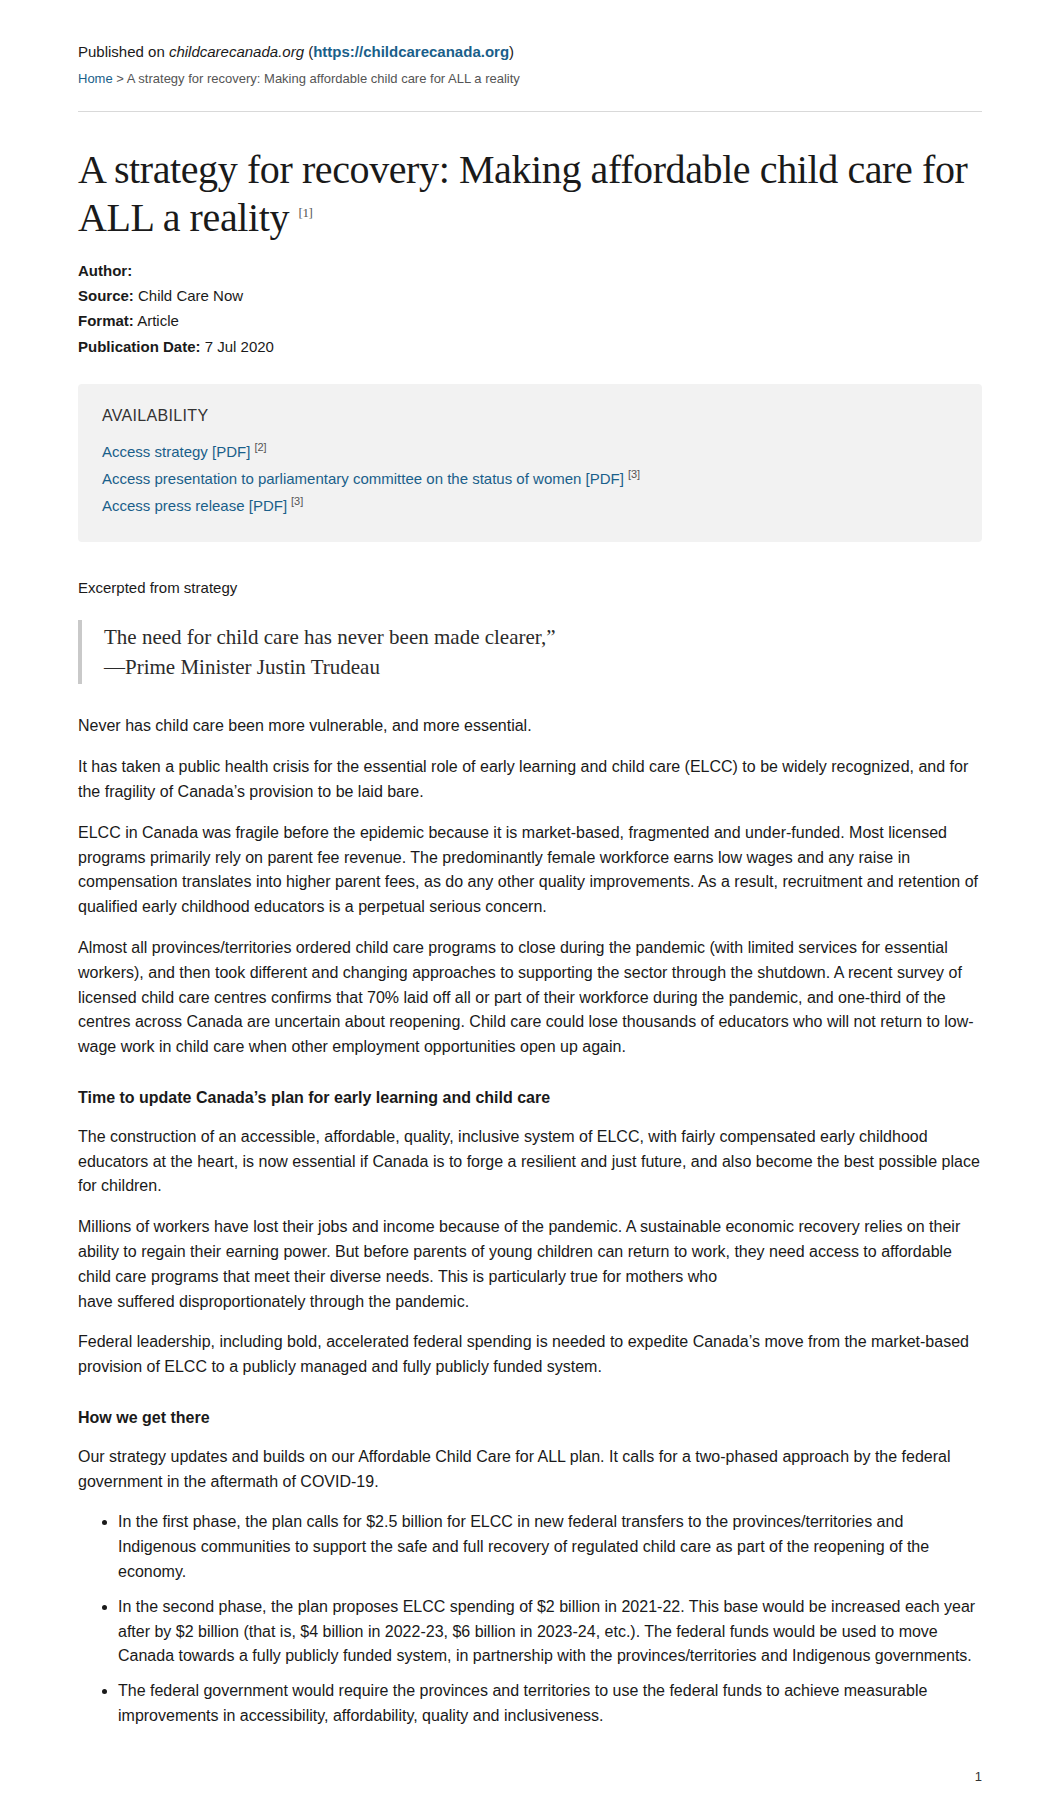Published on childcarecanada.org (https://childcarecanada.org)
Home > A strategy for recovery: Making affordable child care for ALL a reality
A strategy for recovery: Making affordable child care for ALL a reality [1]
Author:
Source: Child Care Now
Format: Article
Publication Date: 7 Jul 2020
AVAILABILITY
Access strategy [PDF][2]
Access presentation to parliamentary committee on the status of women [PDF][3]
Access press release [PDF][3]
Excerpted from strategy
The need for child care has never been made clearer,”
—Prime Minister Justin Trudeau
Never has child care been more vulnerable, and more essential.
It has taken a public health crisis for the essential role of early learning and child care (ELCC) to be widely recognized, and for the fragility of Canada’s provision to be laid bare.
ELCC in Canada was fragile before the epidemic because it is market-based, fragmented and under-funded. Most licensed programs primarily rely on parent fee revenue. The predominantly female workforce earns low wages and any raise in compensation translates into higher parent fees, as do any other quality improvements. As a result, recruitment and retention of qualified early childhood educators is a perpetual serious concern.
Almost all provinces/territories ordered child care programs to close during the pandemic (with limited services for essential workers), and then took different and changing approaches to supporting the sector through the shutdown. A recent survey of licensed child care centres confirms that 70% laid off all or part of their workforce during the pandemic, and one-third of the centres across Canada are uncertain about reopening. Child care could lose thousands of educators who will not return to low-wage work in child care when other employment opportunities open up again.
Time to update Canada’s plan for early learning and child care
The construction of an accessible, affordable, quality, inclusive system of ELCC, with fairly compensated early childhood educators at the heart, is now essential if Canada is to forge a resilient and just future, and also become the best possible place for children.
Millions of workers have lost their jobs and income because of the pandemic. A sustainable economic recovery relies on their ability to regain their earning power. But before parents of young children can return to work, they need access to affordable child care programs that meet their diverse needs. This is particularly true for mothers who
have suffered disproportionately through the pandemic.
Federal leadership, including bold, accelerated federal spending is needed to expedite Canada’s move from the market-based provision of ELCC to a publicly managed and fully publicly funded system.
How we get there
Our strategy updates and builds on our Affordable Child Care for ALL plan. It calls for a two-phased approach by the federal government in the aftermath of COVID-19.
In the first phase, the plan calls for $2.5 billion for ELCC in new federal transfers to the provinces/territories and Indigenous communities to support the safe and full recovery of regulated child care as part of the reopening of the economy.
In the second phase, the plan proposes ELCC spending of $2 billion in 2021-22. This base would be increased each year after by $2 billion (that is, $4 billion in 2022-23, $6 billion in 2023-24, etc.). The federal funds would be used to move Canada towards a fully publicly funded system, in partnership with the provinces/territories and Indigenous governments.
The federal government would require the provinces and territories to use the federal funds to achieve measurable improvements in accessibility, affordability, quality and inclusiveness.
1